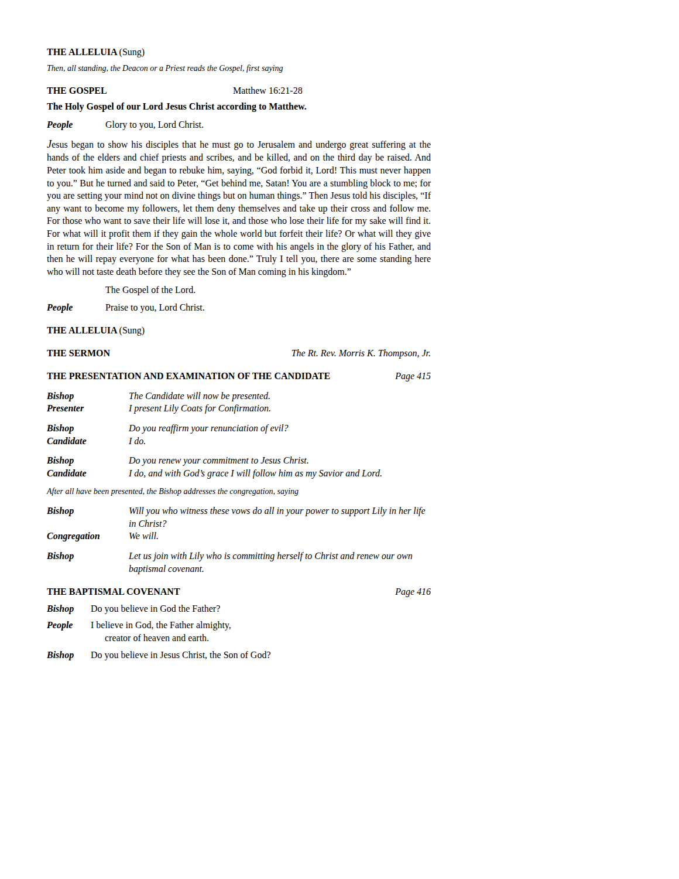THE ALLELUIA (Sung)
Then, all standing, the Deacon or a Priest reads the Gospel, first saying
THE GOSPEL Matthew 16:21-28
The Holy Gospel of our Lord Jesus Christ according to Matthew.
People Glory to you, Lord Christ.
Jesus began to show his disciples that he must go to Jerusalem and undergo great suffering at the hands of the elders and chief priests and scribes, and be killed, and on the third day be raised. And Peter took him aside and began to rebuke him, saying, “God forbid it, Lord! This must never happen to you.” But he turned and said to Peter, “Get behind me, Satan! You are a stumbling block to me; for you are setting your mind not on divine things but on human things.” Then Jesus told his disciples, “If any want to become my followers, let them deny themselves and take up their cross and follow me. For those who want to save their life will lose it, and those who lose their life for my sake will find it. For what will it profit them if they gain the whole world but forfeit their life? Or what will they give in return for their life? For the Son of Man is to come with his angels in the glory of his Father, and then he will repay everyone for what has been done.” Truly I tell you, there are some standing here who will not taste death before they see the Son of Man coming in his kingdom.”
The Gospel of the Lord.
People Praise to you, Lord Christ.
THE ALLELUIA (Sung)
THE SERMON The Rt. Rev. Morris K. Thompson, Jr.
THE PRESENTATION AND EXAMINATION OF THE CANDIDATE Page 415
Bishop The Candidate will now be presented.
Presenter I present Lily Coats for Confirmation.
Bishop Do you reaffirm your renunciation of evil?
Candidate I do.
Bishop Do you renew your commitment to Jesus Christ.
Candidate I do, and with God’s grace I will follow him as my Savior and Lord.
After all have been presented, the Bishop addresses the congregation, saying
Bishop Will you who witness these vows do all in your power to support Lily in her life in Christ?
Congregation We will.
Bishop Let us join with Lily who is committing herself to Christ and renew our own baptismal covenant.
THE BAPTISMAL COVENANT Page 416
Bishop Do you believe in God the Father?
People I believe in God, the Father almighty,
creator of heaven and earth.
Bishop Do you believe in Jesus Christ, the Son of God?